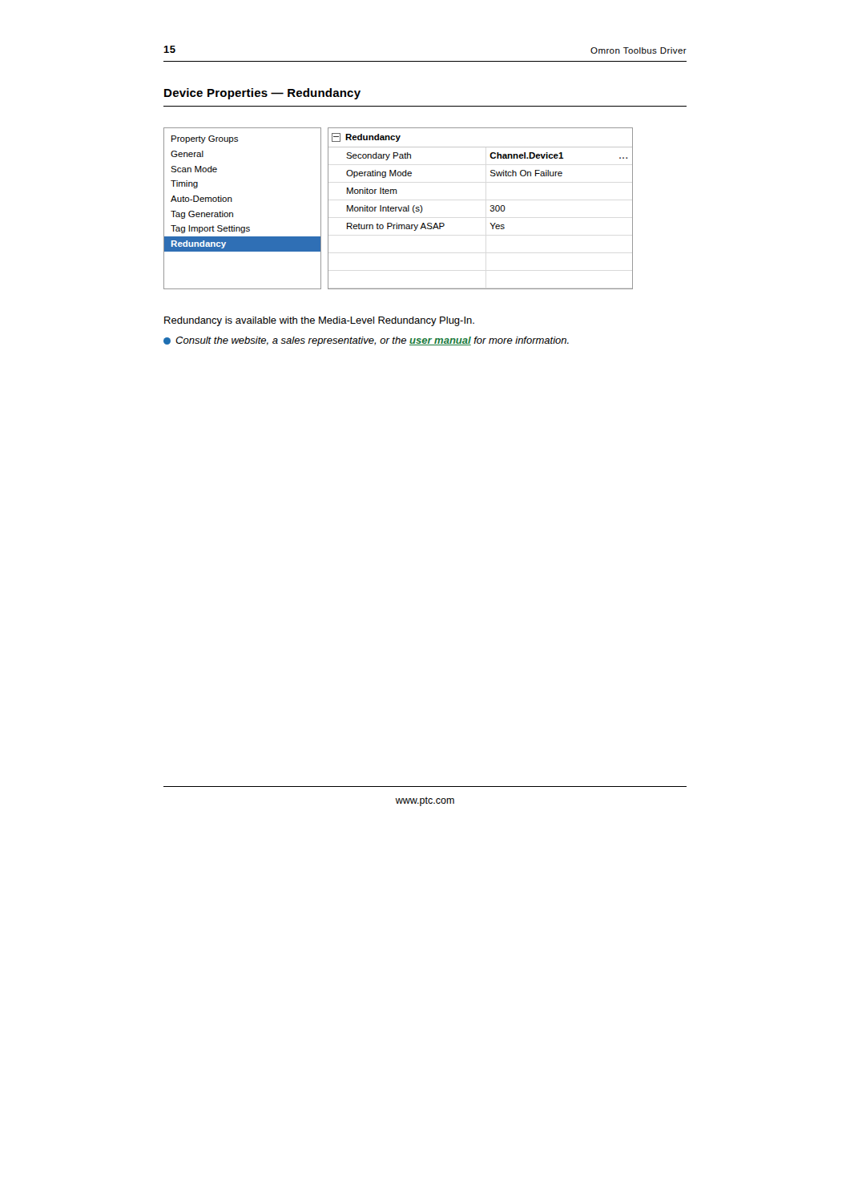15
Omron Toolbus Driver
Device Properties — Redundancy
Property Groups
General
Scan Mode
Timing
Auto-Demotion
Tag Generation
Tag Import Settings
Redundancy
Redundancy
| Secondary Path | Channel.Device1 ... |
| Operating Mode | Switch On Failure |
| Monitor Item | |
| Monitor Interval (s) | 300 |
| Return to Primary ASAP | Yes |
Redundancy is available with the Media-Level Redundancy Plug-In.
Consult the website, a sales representative, or the user manual for more information.
www.ptc.com